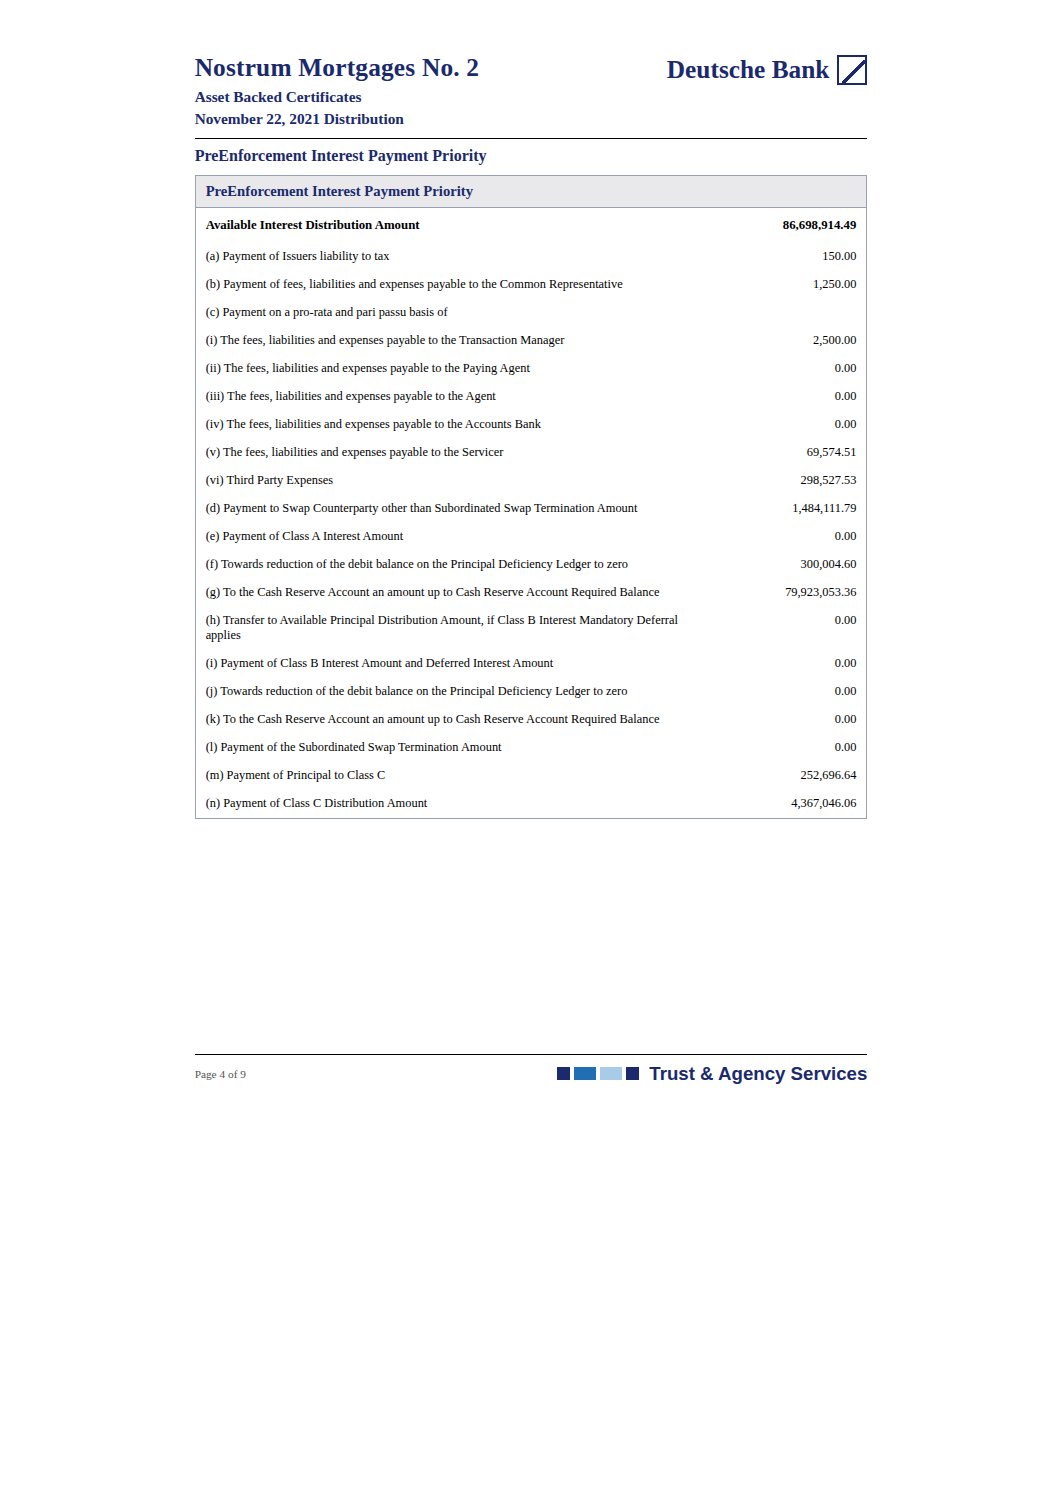Nostrum Mortgages No. 2
Asset Backed Certificates
November 22, 2021 Distribution
Deutsche Bank
PreEnforcement Interest Payment Priority
PreEnforcement Interest Payment Priority
| Available Interest Distribution Amount | 86,698,914.49 |
| (a) Payment of Issuers liability to tax | 150.00 |
| (b) Payment of fees, liabilities and expenses payable to the Common Representative | 1,250.00 |
| (c) Payment on a pro-rata and pari passu basis of | |
| (i) The fees, liabilities and expenses payable to the Transaction Manager | 2,500.00 |
| (ii) The fees, liabilities and expenses payable to the Paying Agent | 0.00 |
| (iii) The fees, liabilities and expenses payable to the Agent | 0.00 |
| (iv) The fees, liabilities and expenses payable to the Accounts Bank | 0.00 |
| (v) The fees, liabilities and expenses payable to the Servicer | 69,574.51 |
| (vi) Third Party Expenses | 298,527.53 |
| (d) Payment to Swap Counterparty other than Subordinated Swap Termination Amount | 1,484,111.79 |
| (e) Payment of Class A Interest Amount | 0.00 |
| (f) Towards reduction of the debit balance on the Principal Deficiency Ledger to zero | 300,004.60 |
| (g) To the Cash Reserve Account an amount up to Cash Reserve Account Required Balance | 79,923,053.36 |
| (h) Transfer to Available Principal Distribution Amount, if Class B Interest Mandatory Deferral applies | 0.00 |
| (i) Payment of Class B Interest Amount and Deferred Interest Amount | 0.00 |
| (j) Towards reduction of the debit balance on the Principal Deficiency Ledger to zero | 0.00 |
| (k) To the Cash Reserve Account an amount up to Cash Reserve Account Required Balance | 0.00 |
| (l) Payment of the Subordinated Swap Termination Amount | 0.00 |
| (m) Payment of Principal to Class C | 252,696.64 |
| (n) Payment of Class C Distribution Amount | 4,367,046.06 |
Page 4 of 9
Trust & Agency Services